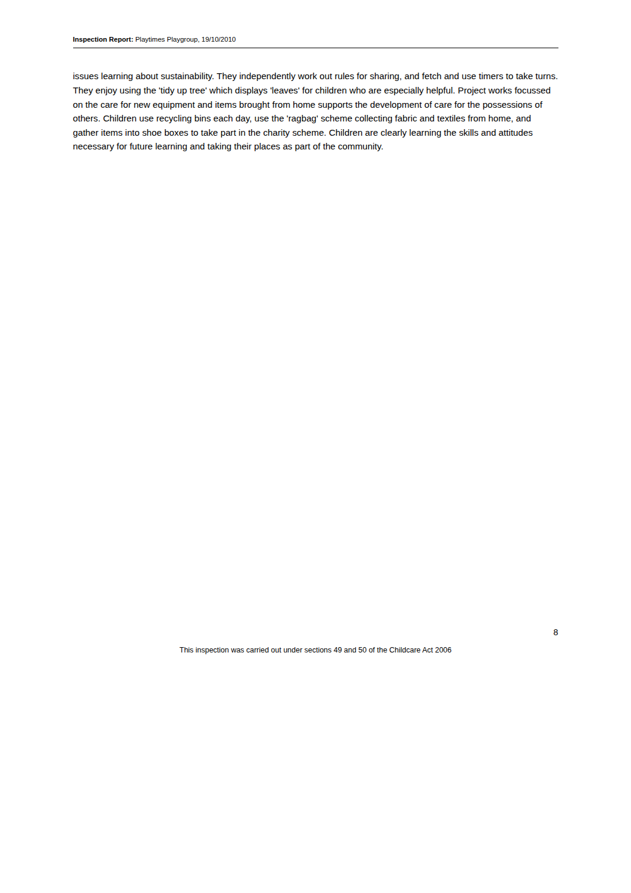Inspection Report: Playtimes Playgroup, 19/10/2010
issues learning about sustainability. They independently work out rules for sharing, and fetch and use timers to take turns. They enjoy using the 'tidy up tree' which displays 'leaves' for children who are especially helpful. Project works focussed on the care for new equipment and items brought from home supports the development of care for the possessions of others. Children use recycling bins each day, use the 'ragbag' scheme collecting fabric and textiles from home, and gather items into shoe boxes to take part in the charity scheme. Children are clearly learning the skills and attitudes necessary for future learning and taking their places as part of the community.
8 This inspection was carried out under sections 49 and 50 of the Childcare Act 2006